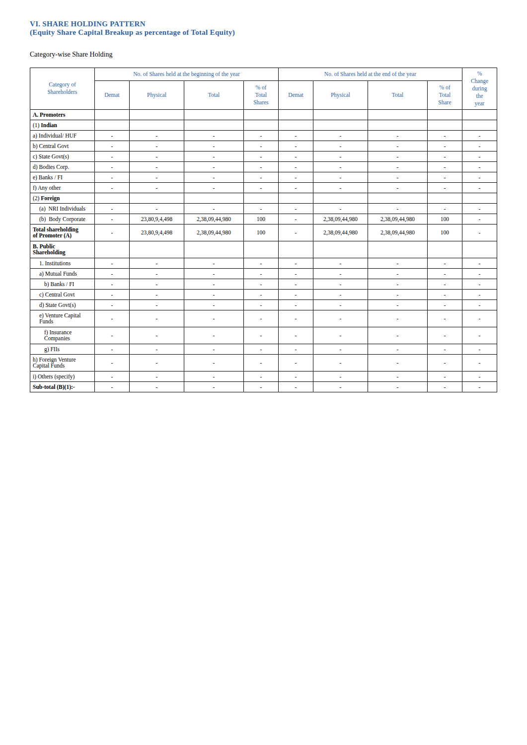VI. SHARE HOLDING PATTERN
(Equity Share Capital Breakup as percentage of Total Equity)
Category-wise Share Holding
| Category of Shareholders | No. of Shares held at the beginning of the year | No. of Shares held at the end of the year | % Change during the year |
| --- | --- | --- | --- |
| Demat | Physical | Total | % of Total Shares | Demat | Physical | Total | % of Total Share |
| A. Promoters | | | | | | | | | |
| (1) Indian | | | | | | | | | |
| a) Individual/ HUF | - | - | - | - | - | - | - | - | - |
| b) Central Govt | - | - | - | - | - | - | - | - | - |
| c) State Govt(s) | - | - | - | - | - | - | - | - | - |
| d) Bodies Corp. | - | - | - | - | - | - | - | - | - |
| e) Banks / FI | - | - | - | - | - | - | - | - | - |
| f) Any other | - | - | - | - | - | - | - | - | - |
| (2) Foreign | | | | | | | | | |
| (a) NRI Individuals | - | - | - | - | - | - | - | - | - |
| (b) Body Corporate | - | 23,80,9,4,498 | 2,38,09,44,980 | 100 | - | 2,38,09,44,980 | 2,38,09,44,980 | 100 | - |
| Total shareholding of Promoter (A) | - | 23,80,9,4,498 | 2,38,09,44,980 | 100 | - | 2,38,09,44,980 | 2,38,09,44,980 | 100 | - |
| B. Public Shareholding | | | | | | | | | |
| 1. Institutions | - | - | - | - | - | - | - | - | - |
| a) Mutual Funds | - | - | - | - | - | - | - | - | - |
| b) Banks / FI | - | - | - | - | - | - | - | - | - |
| c) Central Govt | - | - | - | - | - | - | - | - | - |
| d) State Govt(s) | - | - | - | - | - | - | - | - | - |
| e) Venture Capital Funds | - | - | - | - | - | - | - | - | - |
| f) Insurance Companies | - | - | - | - | - | - | - | - | - |
| g) FIIs | - | - | - | - | - | - | - | - | - |
| h) Foreign Venture Capital Funds | - | - | - | - | - | - | - | - | - |
| i) Others (specify) | - | - | - | - | - | - | - | - | - |
| Sub-total (B)(1):- | - | - | - | - | - | - | - | - | - |